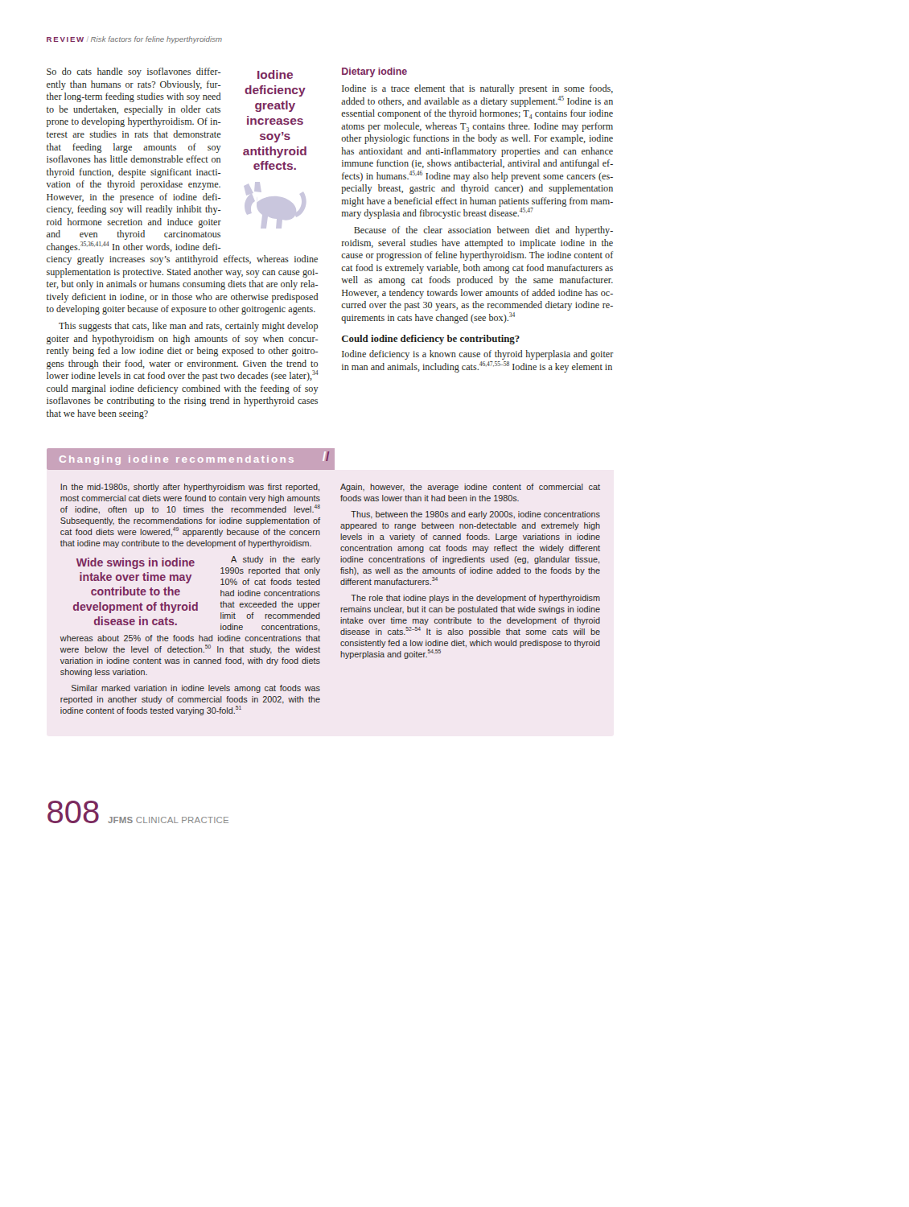REVIEW/Risk factors for feline hyperthyroidism
Iodine deficiency greatly increases soy’s antithyroid effects.
So do cats handle soy isoflavones differently than humans or rats? Obviously, further long-term feeding studies with soy need to be undertaken, especially in older cats prone to developing hyperthyroidism. Of interest are studies in rats that demonstrate that feeding large amounts of soy isoflavones has little demonstrable effect on thyroid function, despite significant inactivation of the thyroid peroxidase enzyme. However, in the presence of iodine deficiency, feeding soy will readily inhibit thyroid hormone secretion and induce goiter and even thyroid carcinomatous changes.35,36,41,44 In other words, iodine deficiency greatly increases soy’s antithyroid effects, whereas iodine supplementation is protective. Stated another way, soy can cause goiter, but only in animals or humans consuming diets that are only relatively deficient in iodine, or in those who are otherwise predisposed to developing goiter because of exposure to other goitrogenic agents.
This suggests that cats, like man and rats, certainly might develop goiter and hypothyroidism on high amounts of soy when concurrently being fed a low iodine diet or being exposed to other goitrogens through their food, water or environment. Given the trend to lower iodine levels in cat food over the past two decades (see later),34 could marginal iodine deficiency combined with the feeding of soy isoflavones be contributing to the rising trend in hyperthyroid cases that we have been seeing?
Dietary iodine
Iodine is a trace element that is naturally present in some foods, added to others, and available as a dietary supplement.45 Iodine is an essential component of the thyroid hormones; T4 contains four iodine atoms per molecule, whereas T3 contains three. Iodine may perform other physiologic functions in the body as well. For example, iodine has antioxidant and anti-inflammatory properties and can enhance immune function (ie, shows antibacterial, antiviral and antifungal effects) in humans.45,46 Iodine may also help prevent some cancers (especially breast, gastric and thyroid cancer) and supplementation might have a beneficial effect in human patients suffering from mammary dysplasia and fibrocystic breast disease.45,47
Because of the clear association between diet and hyperthyroidism, several studies have attempted to implicate iodine in the cause or progression of feline hyperthyroidism. The iodine content of cat food is extremely variable, both among cat food manufacturers as well as among cat foods produced by the same manufacturer. However, a tendency towards lower amounts of added iodine has occurred over the past 30 years, as the recommended dietary iodine requirements in cats have changed (see box).34
Could iodine deficiency be contributing?
Iodine deficiency is a known cause of thyroid hyperplasia and goiter in man and animals, including cats.46,47,55–58 Iodine is a key element in
Changing iodine recommendations //
In the mid-1980s, shortly after hyperthyroidism was first reported, most commercial cat diets were found to contain very high amounts of iodine, often up to 10 times the recommended level.48 Subsequently, the recommendations for iodine supplementation of cat food diets were lowered,49 apparently because of the concern that iodine may contribute to the development of hyperthyroidism.
Wide swings in iodine intake over time may contribute to the development of thyroid disease in cats.
A study in the early 1990s reported that only 10% of cat foods tested had iodine concentrations that exceeded the upper limit of recommended iodine concentrations, whereas about 25% of the foods had iodine concentrations that were below the level of detection.50 In that study, the widest variation in iodine content was in canned food, with dry food diets showing less variation.
Similar marked variation in iodine levels among cat foods was reported in another study of commercial foods in 2002, with the iodine content of foods tested varying 30-fold.51
Again, however, the average iodine content of commercial cat foods was lower than it had been in the 1980s.
Thus, between the 1980s and early 2000s, iodine concentrations appeared to range between non-detectable and extremely high levels in a variety of canned foods. Large variations in iodine concentration among cat foods may reflect the widely different iodine concentrations of ingredients used (eg, glandular tissue, fish), as well as the amounts of iodine added to the foods by the different manufacturers.34
The role that iodine plays in the development of hyperthyroidism remains unclear, but it can be postulated that wide swings in iodine intake over time may contribute to the development of thyroid disease in cats.52–54 It is also possible that some cats will be consistently fed a low iodine diet, which would predispose to thyroid hyperplasia and goiter.54,55
808 JFMS CLINICAL PRACTICE